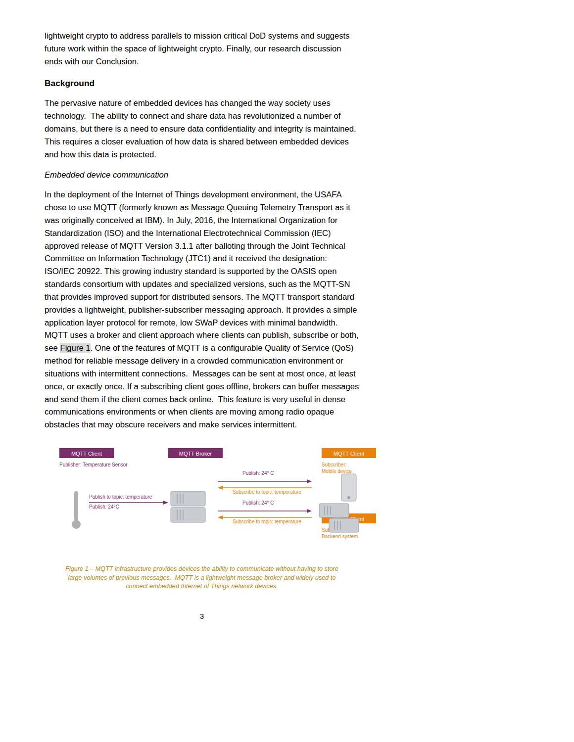lightweight crypto to address parallels to mission critical DoD systems and suggests future work within the space of lightweight crypto. Finally, our research discussion ends with our Conclusion.
Background
The pervasive nature of embedded devices has changed the way society uses technology. The ability to connect and share data has revolutionized a number of domains, but there is a need to ensure data confidentiality and integrity is maintained. This requires a closer evaluation of how data is shared between embedded devices and how this data is protected.
Embedded device communication
In the deployment of the Internet of Things development environment, the USAFA chose to use MQTT (formerly known as Message Queuing Telemetry Transport as it was originally conceived at IBM). In July, 2016, the International Organization for Standardization (ISO) and the International Electrotechnical Commission (IEC) approved release of MQTT Version 3.1.1 after balloting through the Joint Technical Committee on Information Technology (JTC1) and it received the designation: ISO/IEC 20922. This growing industry standard is supported by the OASIS open standards consortium with updates and specialized versions, such as the MQTT-SN that provides improved support for distributed sensors. The MQTT transport standard provides a lightweight, publisher-subscriber messaging approach. It provides a simple application layer protocol for remote, low SWaP devices with minimal bandwidth. MQTT uses a broker and client approach where clients can publish, subscribe or both, see Figure 1. One of the features of MQTT is a configurable Quality of Service (QoS) method for reliable message delivery in a crowded communication environment or situations with intermittent connections. Messages can be sent at most once, at least once, or exactly once. If a subscribing client goes offline, brokers can buffer messages and send them if the client comes back online. This feature is very useful in dense communications environments or when clients are moving among radio opaque obstacles that may obscure receivers and make services intermittent.
MQTT Client Publisher: Temperature Sensor MQTT Broker MQTT Client Subscriber: Mobile device MQTT Client Subscriber: Backend system Publish to topic: temperature Publish: 24°C Publish: 24° C Subscribe to topic: temperature Publish: 24° C Subscribe to topic: temperature
Figure 1 – MQTT infrastructure provides devices the ability to communicate without having to store large volumes of previous messages. MQTT is a lightweight message broker and widely used to connect embedded Internet of Things network devices.
3